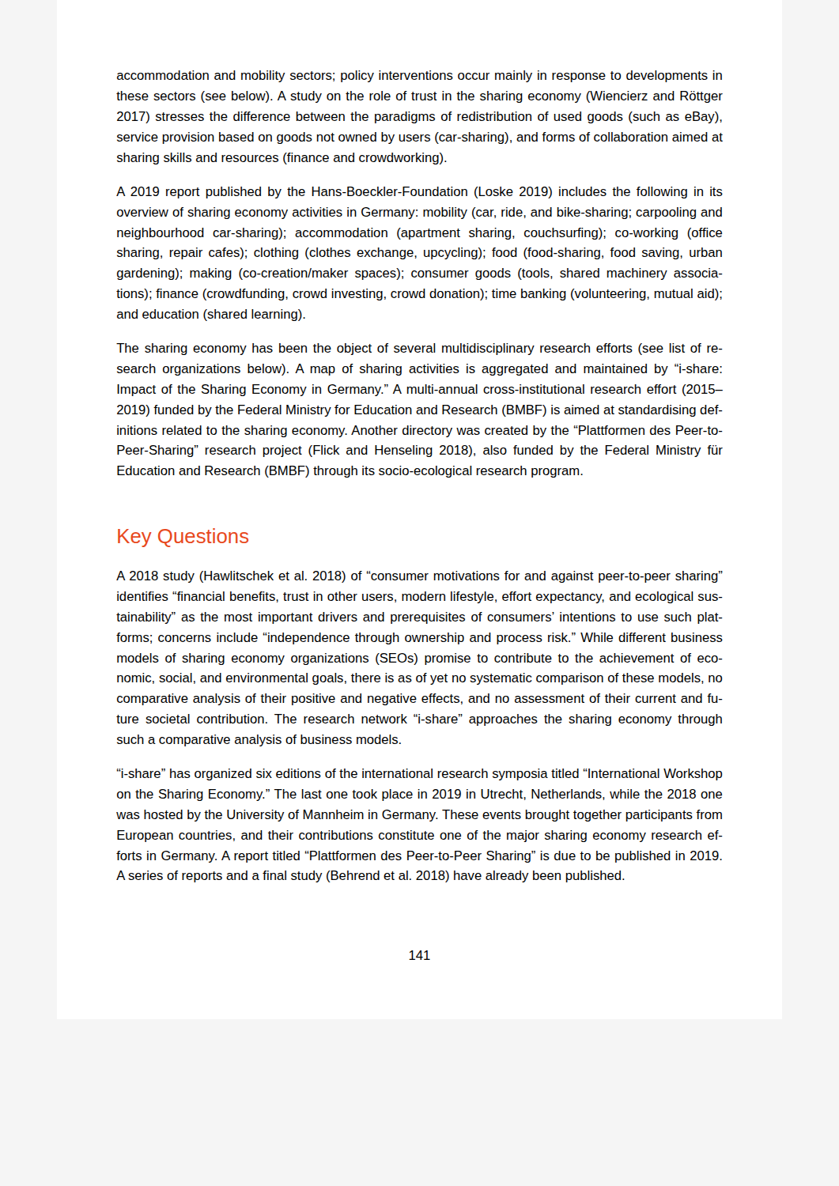accommodation and mobility sectors; policy interventions occur mainly in response to developments in these sectors (see below). A study on the role of trust in the sharing economy (Wiencierz and Röttger 2017) stresses the difference between the paradigms of redistribution of used goods (such as eBay), service provision based on goods not owned by users (car-sharing), and forms of collaboration aimed at sharing skills and resources (finance and crowdworking).
A 2019 report published by the Hans-Boeckler-Foundation (Loske 2019) includes the following in its overview of sharing economy activities in Germany: mobility (car, ride, and bike-sharing; carpooling and neighbourhood car-sharing); accommodation (apartment sharing, couchsurfing); co-working (office sharing, repair cafes); clothing (clothes exchange, upcycling); food (food-sharing, food saving, urban gardening); making (co-creation/maker spaces); consumer goods (tools, shared machinery associations); finance (crowdfunding, crowd investing, crowd donation); time banking (volunteering, mutual aid); and education (shared learning).
The sharing economy has been the object of several multidisciplinary research efforts (see list of research organizations below). A map of sharing activities is aggregated and maintained by “i-share: Impact of the Sharing Economy in Germany.” A multi-annual cross-institutional research effort (2015–2019) funded by the Federal Ministry for Education and Research (BMBF) is aimed at standardising definitions related to the sharing economy. Another directory was created by the “Plattformen des Peer-to-Peer-Sharing” research project (Flick and Henseling 2018), also funded by the Federal Ministry für Education and Research (BMBF) through its socio-ecological research program.
Key Questions
A 2018 study (Hawlitschek et al. 2018) of “consumer motivations for and against peer-to-peer sharing” identifies “financial benefits, trust in other users, modern lifestyle, effort expectancy, and ecological sustainability” as the most important drivers and prerequisites of consumers’ intentions to use such platforms; concerns include “independence through ownership and process risk.” While different business models of sharing economy organizations (SEOs) promise to contribute to the achievement of economic, social, and environmental goals, there is as of yet no systematic comparison of these models, no comparative analysis of their positive and negative effects, and no assessment of their current and future societal contribution. The research network “i-share” approaches the sharing economy through such a comparative analysis of business models.
“i-share” has organized six editions of the international research symposia titled “International Workshop on the Sharing Economy.” The last one took place in 2019 in Utrecht, Netherlands, while the 2018 one was hosted by the University of Mannheim in Germany. These events brought together participants from European countries, and their contributions constitute one of the major sharing economy research efforts in Germany. A report titled “Plattformen des Peer-to-Peer Sharing” is due to be published in 2019. A series of reports and a final study (Behrend et al. 2018) have already been published.
141